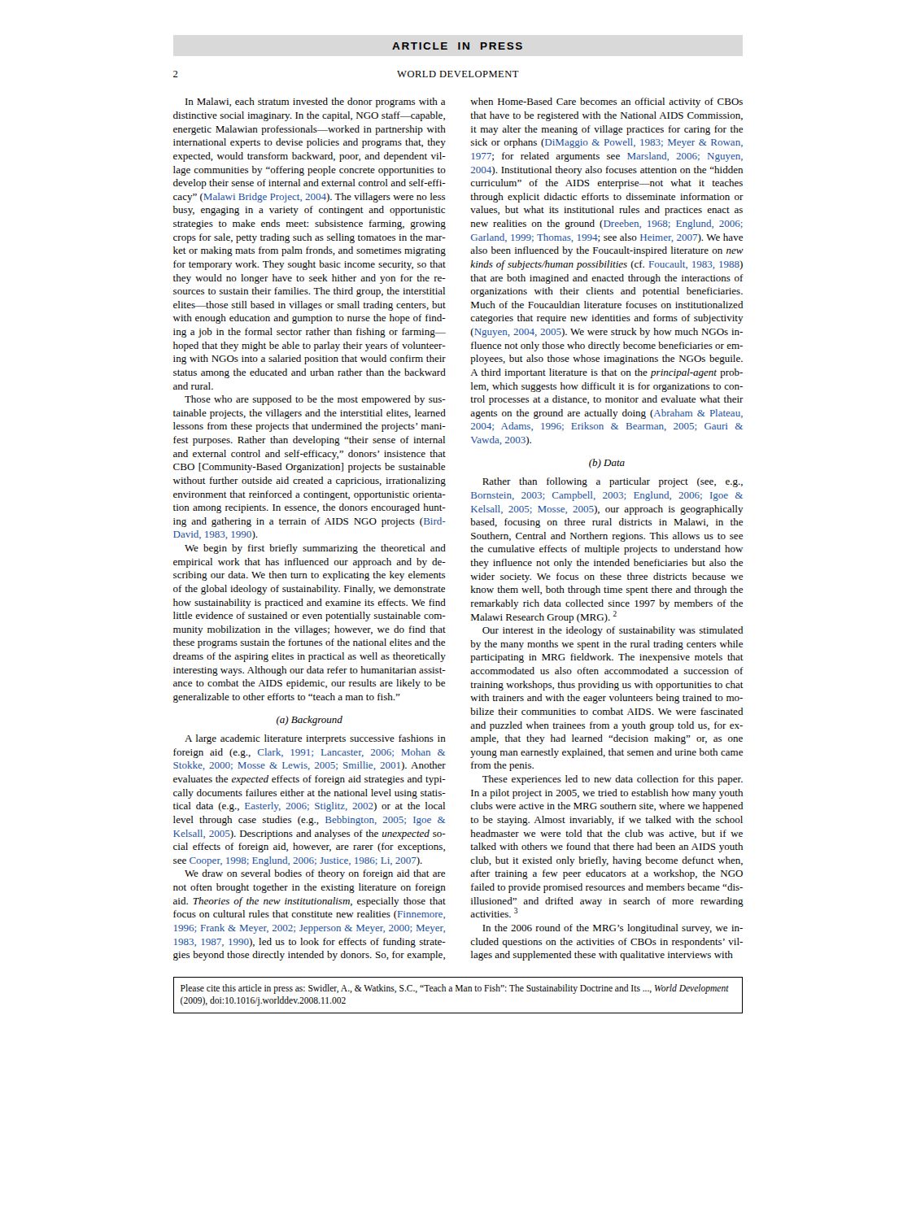ARTICLE IN PRESS
2
WORLD DEVELOPMENT
In Malawi, each stratum invested the donor programs with a distinctive social imaginary. In the capital, NGO staff—capable, energetic Malawian professionals—worked in partnership with international experts to devise policies and programs that, they expected, would transform backward, poor, and dependent village communities by “offering people concrete opportunities to develop their sense of internal and external control and self-efficacy” (Malawi Bridge Project, 2004). The villagers were no less busy, engaging in a variety of contingent and opportunistic strategies to make ends meet: subsistence farming, growing crops for sale, petty trading such as selling tomatoes in the market or making mats from palm fronds, and sometimes migrating for temporary work. They sought basic income security, so that they would no longer have to seek hither and yon for the resources to sustain their families. The third group, the interstitial elites—those still based in villages or small trading centers, but with enough education and gumption to nurse the hope of finding a job in the formal sector rather than fishing or farming—hoped that they might be able to parlay their years of volunteering with NGOs into a salaried position that would confirm their status among the educated and urban rather than the backward and rural.
Those who are supposed to be the most empowered by sustainable projects, the villagers and the interstitial elites, learned lessons from these projects that undermined the projects’ manifest purposes. Rather than developing “their sense of internal and external control and self-efficacy,” donors’ insistence that CBO [Community-Based Organization] projects be sustainable without further outside aid created a capricious, irrationalizing environment that reinforced a contingent, opportunistic orientation among recipients. In essence, the donors encouraged hunting and gathering in a terrain of AIDS NGO projects (Bird-David, 1983, 1990).
We begin by first briefly summarizing the theoretical and empirical work that has influenced our approach and by describing our data. We then turn to explicating the key elements of the global ideology of sustainability. Finally, we demonstrate how sustainability is practiced and examine its effects. We find little evidence of sustained or even potentially sustainable community mobilization in the villages; however, we do find that these programs sustain the fortunes of the national elites and the dreams of the aspiring elites in practical as well as theoretically interesting ways. Although our data refer to humanitarian assistance to combat the AIDS epidemic, our results are likely to be generalizable to other efforts to “teach a man to fish.”
(a) Background
A large academic literature interprets successive fashions in foreign aid (e.g., Clark, 1991; Lancaster, 2006; Mohan & Stokke, 2000; Mosse & Lewis, 2005; Smillie, 2001). Another evaluates the expected effects of foreign aid strategies and typically documents failures either at the national level using statistical data (e.g., Easterly, 2006; Stiglitz, 2002) or at the local level through case studies (e.g., Bebbington, 2005; Igoe & Kelsall, 2005). Descriptions and analyses of the unexpected social effects of foreign aid, however, are rarer (for exceptions, see Cooper, 1998; Englund, 2006; Justice, 1986; Li, 2007).
We draw on several bodies of theory on foreign aid that are not often brought together in the existing literature on foreign aid. Theories of the new institutionalism, especially those that focus on cultural rules that constitute new realities (Finnemore, 1996; Frank & Meyer, 2002; Jepperson & Meyer, 2000; Meyer, 1983, 1987, 1990), led us to look for effects of funding strategies beyond those directly intended by donors. So, for example, when Home-Based Care becomes an official activity of CBOs that have to be registered with the National AIDS Commission, it may alter the meaning of village practices for caring for the sick or orphans (DiMaggio & Powell, 1983; Meyer & Rowan, 1977; for related arguments see Marsland, 2006; Nguyen, 2004). Institutional theory also focuses attention on the “hidden curriculum” of the AIDS enterprise—not what it teaches through explicit didactic efforts to disseminate information or values, but what its institutional rules and practices enact as new realities on the ground (Dreeben, 1968; Englund, 2006; Garland, 1999; Thomas, 1994; see also Heimer, 2007). We have also been influenced by the Foucault-inspired literature on new kinds of subjects/human possibilities (cf. Foucault, 1983, 1988) that are both imagined and enacted through the interactions of organizations with their clients and potential beneficiaries. Much of the Foucauldian literature focuses on institutionalized categories that require new identities and forms of subjectivity (Nguyen, 2004, 2005). We were struck by how much NGOs influence not only those who directly become beneficiaries or employees, but also those whose imaginations the NGOs beguile. A third important literature is that on the principal-agent problem, which suggests how difficult it is for organizations to control processes at a distance, to monitor and evaluate what their agents on the ground are actually doing (Abraham & Plateau, 2004; Adams, 1996; Erikson & Bearman, 2005; Gauri & Vawda, 2003).
(b) Data
Rather than following a particular project (see, e.g., Bornstein, 2003; Campbell, 2003; Englund, 2006; Igoe & Kelsall, 2005; Mosse, 2005), our approach is geographically based, focusing on three rural districts in Malawi, in the Southern, Central and Northern regions. This allows us to see the cumulative effects of multiple projects to understand how they influence not only the intended beneficiaries but also the wider society. We focus on these three districts because we know them well, both through time spent there and through the remarkably rich data collected since 1997 by members of the Malawi Research Group (MRG). 2
Our interest in the ideology of sustainability was stimulated by the many months we spent in the rural trading centers while participating in MRG fieldwork. The inexpensive motels that accommodated us also often accommodated a succession of training workshops, thus providing us with opportunities to chat with trainers and with the eager volunteers being trained to mobilize their communities to combat AIDS. We were fascinated and puzzled when trainees from a youth group told us, for example, that they had learned “decision making” or, as one young man earnestly explained, that semen and urine both came from the penis.
These experiences led to new data collection for this paper. In a pilot project in 2005, we tried to establish how many youth clubs were active in the MRG southern site, where we happened to be staying. Almost invariably, if we talked with the school headmaster we were told that the club was active, but if we talked with others we found that there had been an AIDS youth club, but it existed only briefly, having become defunct when, after training a few peer educators at a workshop, the NGO failed to provide promised resources and members became “disillusioned” and drifted away in search of more rewarding activities. 3
In the 2006 round of the MRG’s longitudinal survey, we included questions on the activities of CBOs in respondents’ villages and supplemented these with qualitative interviews with
Please cite this article in press as: Swidler, A., & Watkins, S.C., “Teach a Man to Fish”: The Sustainability Doctrine and Its ..., World Development (2009), doi:10.1016/j.worlddev.2008.11.002